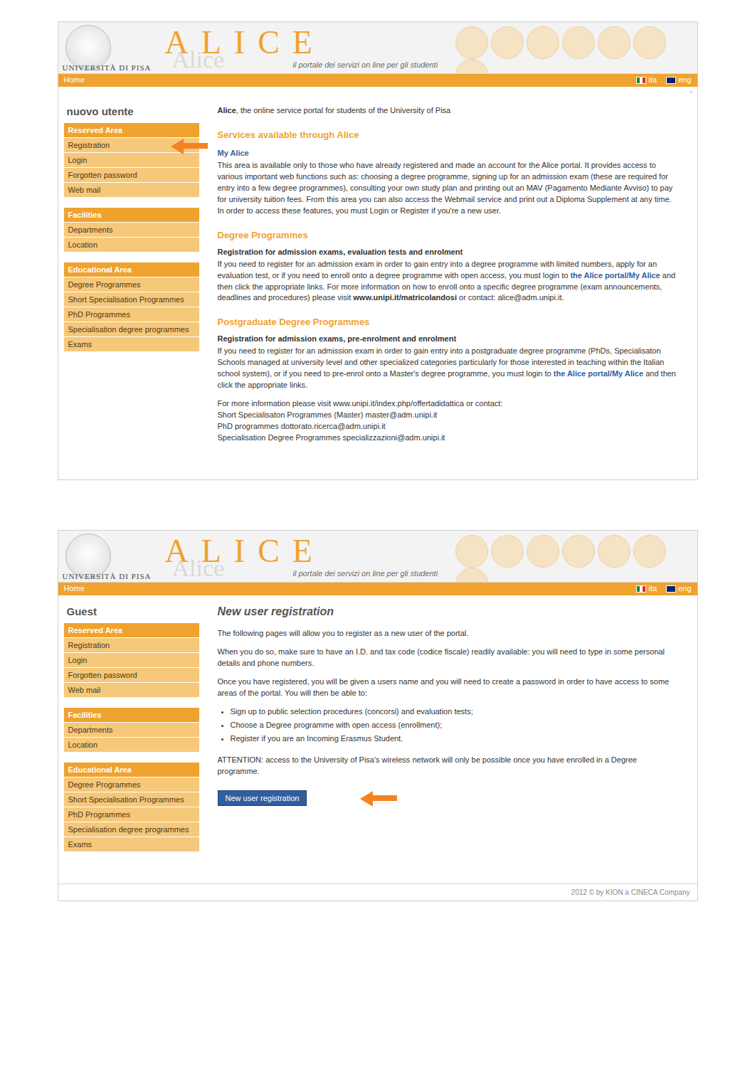============================================================ SCREENSHOT 1 : Alice home page (nuovo utente) ============================================================
Università di Pisa
ALICE
Alice
il portale dei servizi on line per gli studenti
Home ita eng
»
nuovo utente
Reserved Area
Registration
Login
Forgotten password
Web mail
Facilities
Departments
Location
Educational Area
Degree Programmes
Short Specialisation Programmes
PhD Programmes
Specialisation degree programmes
Exams
Alice, the online service portal for students of the University of Pisa
Services available through Alice
My Alice
This area is available only to those who have already registered and made an account for the Alice portal. It provides access to various important web functions such as: choosing a degree programme, signing up for an admission exam (these are required for entry into a few degree programmes), consulting your own study plan and printing out an MAV (Pagamento Mediante Avviso) to pay for university tuition fees. From this area you can also access the Webmail service and print out a Diploma Supplement at any time. In order to access these features, you must Login or Register if you're a new user.
Degree Programmes
Registration for admission exams, evaluation tests and enrolment
If you need to register for an admission exam in order to gain entry into a degree programme with limited numbers, apply for an evaluation test, or if you need to enroll onto a degree programme with open access, you must login to the Alice portal/My Alice and then click the appropriate links. For more information on how to enroll onto a specific degree programme (exam announcements, deadlines and procedures) please visit www.unipi.it/matricolandosi or contact: alice@adm.unipi.it.
Postgraduate Degree Programmes
Registration for admission exams, pre-enrolment and enrolment
If you need to register for an admission exam in order to gain entry into a postgraduate degree programme (PhDs, Specialisaton Schools managed at university level and other specialized categories particularly for those interested in teaching within the Italian school system), or if you need to pre-enrol onto a Master's degree programme, you must login to the Alice portal/My Alice and then click the appropriate links.
For more information please visit www.unipi.it/index.php/offertadidattica or contact:
Short Specialisaton Programmes (Master) master@adm.unipi.it
PhD programmes dottorato.ricerca@adm.unipi.it
Specialisation Degree Programmes specializzazioni@adm.unipi.it
============================================================ SCREENSHOT 2 : New user registration page (Guest) ============================================================
Università di Pisa
ALICE
Alice
il portale dei servizi on line per gli studenti
Home ita eng
Guest
Reserved Area
Registration
Login
Forgotten password
Web mail
Facilities
Departments
Location
Educational Area
Degree Programmes
Short Specialisation Programmes
PhD Programmes
Specialisation degree programmes
Exams
New user registration
The following pages will allow you to register as a new user of the portal.
When you do so, make sure to have an I.D. and tax code (codice fiscale) readily available: you will need to type in some personal details and phone numbers.
Once you have registered, you will be given a users name and you will need to create a password in order to have access to some areas of the portal. You will then be able to:
Sign up to public selection procedures (concorsi) and evaluation tests;
Choose a Degree programme with open access (enrollment);
Register if you are an Incoming Erasmus Student.
ATTENTION: access to the University of Pisa's wireless network will only be possible once you have enrolled in a Degree programme.
New user registration
2012 © by KION a CINECA Company